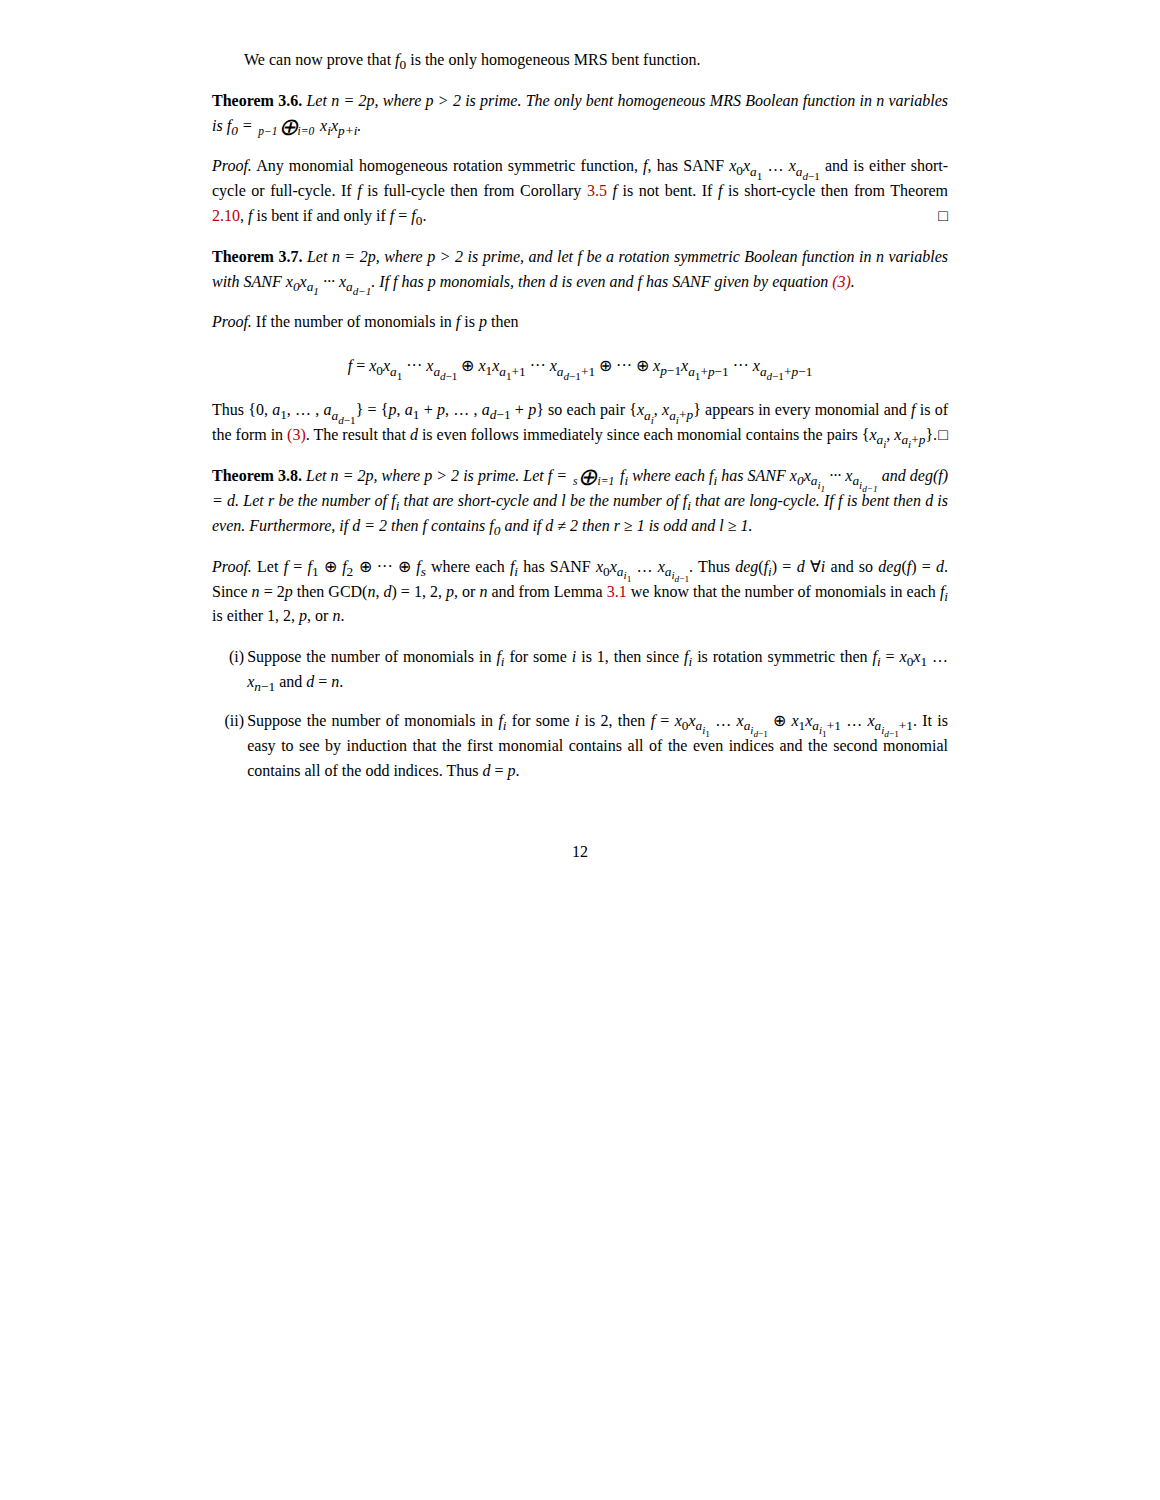We can now prove that f0 is the only homogeneous MRS bent function.
Theorem 3.6. Let n = 2p, where p > 2 is prime. The only bent homogeneous MRS Boolean function in n variables is f0 = p−1⊕i=0 xixp+i.
Proof. Any monomial homogeneous rotation symmetric function, f, has SANF x0xa1 … xad−1 and is either short-cycle or full-cycle. If f is full-cycle then from Corollary 3.5 f is not bent. If f is short-cycle then from Theorem 2.10, f is bent if and only if f = f0. □
Theorem 3.7. Let n = 2p, where p > 2 is prime, and let f be a rotation symmetric Boolean function in n variables with SANF x0xa1 ··· xad−1. If f has p monomials, then d is even and f has SANF given by equation (3).
Proof. If the number of monomials in f is p then
f = x0xa1 ··· xad−1 ⊕ x1xa1+1 ··· xad−1+1 ⊕ ··· ⊕ xp−1xa1+p−1 ··· xad−1+p−1
Thus {0, a1, … , aad−1} = {p, a1 + p, … , ad−1 + p} so each pair {xai, xai+p} appears in every monomial and f is of the form in (3). The result that d is even follows immediately since each monomial contains the pairs {xai, xai+p}. □
Theorem 3.8. Let n = 2p, where p > 2 is prime. Let f = s⊕i=1 fi where each fi has SANF x0xai1 ··· xaid−1 and deg(f) = d. Let r be the number of fi that are short-cycle and l be the number of fi that are long-cycle. If f is bent then d is even. Furthermore, if d = 2 then f contains f0 and if d ≠ 2 then r ≥ 1 is odd and l ≥ 1.
Proof. Let f = f1 ⊕ f2 ⊕ ··· ⊕ fs where each fi has SANF x0xai1 … xaid−1. Thus deg(fi) = d ∀i and so deg(f) = d. Since n = 2p then GCD(n, d) = 1, 2, p, or n and from Lemma 3.1 we know that the number of monomials in each fi is either 1, 2, p, or n.
(i) Suppose the number of monomials in fi for some i is 1, then since fi is rotation symmetric then fi = x0x1 … xn−1 and d = n.
(ii) Suppose the number of monomials in fi for some i is 2, then f = x0xai1 … xaid−1 ⊕ x1xai1+1 … xaid−1+1. It is easy to see by induction that the first monomial contains all of the even indices and the second monomial contains all of the odd indices. Thus d = p.
12